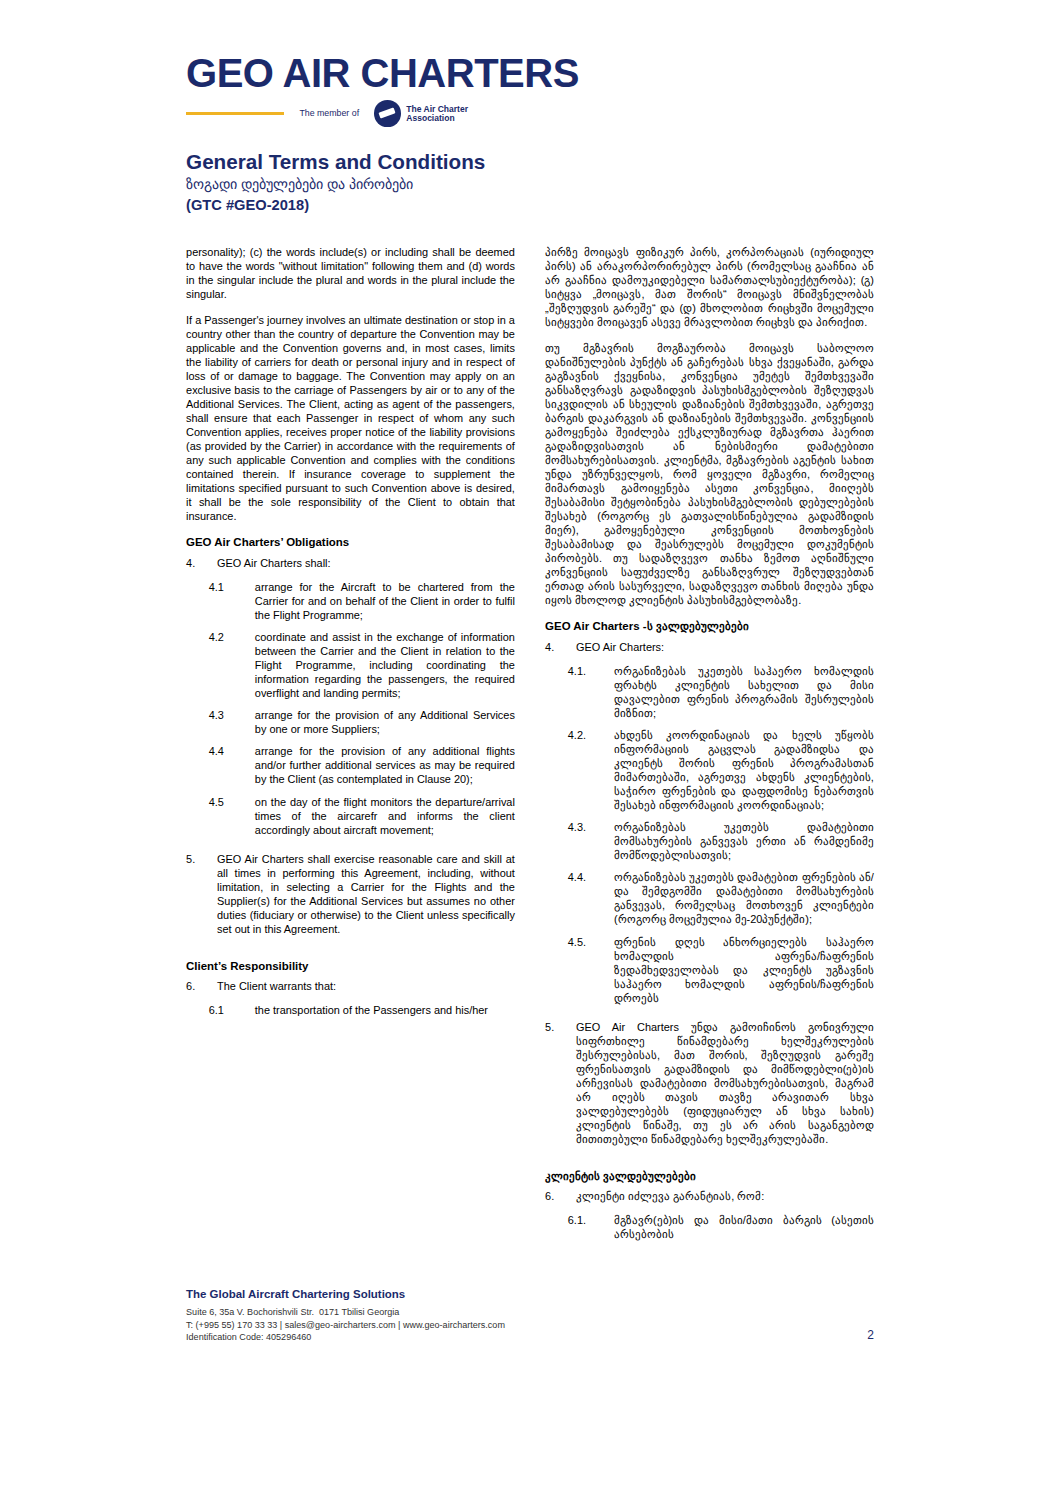GEO AIR CHARTERS
The member of
The Air Charter
Association
General Terms and Conditions
ზოგადი დებულებები და პირობები
(GTC #GEO-2018)
personality); (c) the words include(s) or including shall be deemed to have the words "without limitation" following them and (d) words in the singular include the plural and words in the plural include the singular.
If a Passenger's journey involves an ultimate destination or stop in a country other than the country of departure the Convention may be applicable and the Convention governs and, in most cases, limits the liability of carriers for death or personal injury and in respect of loss of or damage to baggage. The Convention may apply on an exclusive basis to the carriage of Passengers by air or to any of the Additional Services. The Client, acting as agent of the passengers, shall ensure that each Passenger in respect of whom any such Convention applies, receives proper notice of the liability provisions (as provided by the Carrier) in accordance with the requirements of any such applicable Convention and complies with the conditions contained therein. If insurance coverage to supplement the limitations specified pursuant to such Convention above is desired, it shall be the sole responsibility of the Client to obtain that insurance.
GEO Air Charters’ Obligations
4.
GEO Air Charters shall:
4.1
arrange for the Aircraft to be chartered from the Carrier for and on behalf of the Client in order to fulfil the Flight Programme;
4.2
coordinate and assist in the exchange of information between the Carrier and the Client in relation to the Flight Programme, including coordinating the information regarding the passengers, the required overflight and landing permits;
4.3
arrange for the provision of any Additional Services by one or more Suppliers;
4.4
arrange for the provision of any additional flights and/or further additional services as may be required by the Client (as contemplated in Clause 20);
4.5
on the day of the flight monitors the departure/arrival times of the aircarefr and informs the client accordingly about aircraft movement;
5.
GEO Air Charters shall exercise reasonable care and skill at all times in performing this Agreement, including, without limitation, in selecting a Carrier for the Flights and the Supplier(s) for the Additional Services but assumes no other duties (fiduciary or otherwise) to the Client unless specifically set out in this Agreement.
Client’s Responsibility
6.
The Client warrants that:
6.1
the transportation of the Passengers and his/her
პირზე მოიცავს ფიზიკურ პირს, კორპორაციას (იურიდიულ პირს) ან არაკორპორირებულ პირს (რომელსაც გააჩნია ან არ გააჩნია დამოუკიდებელი სამართალსუბიექტურობა); (გ) სიტყვა „მოიცავს, მათ შორის“ მოიცავს მნიშვნელობას „შეზღუდვის გარეშე“ და (დ) მხოლობით რიცხვში მოცემული სიტყვები მოიცავენ ასევე მრავლობით რიცხვს და პირიქით.
თუ მგზავრის მოგზაურობა მოიცავს საბოლოო დანიშნულების პუნქტს ან გაჩერებას სხვა ქვეყანაში, გარდა გაგზავნის ქვეყნისა, კონვენცია უმეტეს შემთხვევაში განსაზღვრავს გადაზიდვის პასუხისმგებლობის შეზღუდვას სიკვდილის ან სხეულის დაზიანების შემთხვევაში, აგრეთვე ბარგის დაკარგვის ან დაზიანების შემთხვევაში. კონვენციის გამოყენება შეიძლება ექსკლუზიურად მგზავრთა ჰაერით გადაზიდვისათვის ან ნებისმიერი დამატებითი მომსახურებისათვის. კლიენტმა, მგზავრების აგენტის სახით უნდა უზრუნველყოს, რომ ყოველი მგზავრი, რომელიც მიმართავს გამოიყენება ასეთი კონვენცია, მიიღებს შესაბამისი შეტყობინება პასუხისმგებლობის დებულებების შესახებ (როგორც ეს გათვალისწინებულია გადამზიდის მიერ), გამოყენებული კონვენციის მოთხოვნების შესაბამისად და შეასრულებს მოცემული დოკუმენტის პირობებს. თუ სადაზღვევო თანხა ზემოთ აღნიშნული კონვენციის საფუძველზე განსაზღვრულ შეზღუდვებთან ერთად არის სასურველი, სადაზღვევო თანხის მიღება უნდა იყოს მხოლოდ კლიენტის პასუხისმგებლობაზე.
GEO Air Charters -ს ვალდებულებები
4.
GEO Air Charters:
4.1.
ორგანიზებას უკეთებს საჰაერო ხომალდის ფრახტს კლიენტის სახელით და მისი დავალებით ფრენის პროგრამის შესრულების მიზნით;
4.2.
ახდენს კოორდინაციას და ხელს უწყობს ინფორმაციის გაცვლას გადამზიდსა და კლიენტს შორის ფრენის პროგრამასთან მიმართებაში, აგრეთვე ახდენს კლიენტების, საჭირო ფრენების და დაფდომისე ნებართვის შესახებ ინფორმაციის კოორდინაციას;
4.3.
ორგანიზებას უკეთებს დამატებითი მომსახურების განვევას ერთი ან რამდენიმე მომწოდებლისათვის;
4.4.
ორგანიზებას უკეთებს დამატებით ფრენების ან/და შემდგომში დამატებითი მომსახურების განვევას, რომელსაც მოთხოვენ კლიენტები (როგორც მოცემულია მე-20პუნქტში);
4.5.
ფრენის დღეს ანხორციელებს საჰაერო ხომალდის აფრენა/ჩაფრენის ზედამხედველობას და კლიენტს უგზავნის საჰაერო ხომალდის აფრენის/ჩაფრენის დროებს
5.
GEO Air Charters უნდა გამოიჩინოს გონივრული სიფრთხილე წინამდებარე ხელშეკრულების შესრულებისას, მათ შორის, შეზღუდვის გარეშე ფრენისათვის გადამზიდის და მიმწოდებლი(ებ)ის არჩევისას დამატებითი მომსახურებისათვის, მაგრამ არ იღებს თავის თავზე არავითარ სხვა ვალდებულებებს (ფიდუციარულ ან სხვა სახის) კლიენტის წინაშე, თუ ეს არ არის საგანგებოდ მითითებული წინამდებარე ხელშეკრულებაში.
კლიენტის ვალდებულებები
6.
კლიენტი იძლევა გარანტიას, რომ:
6.1.
მგზავრ(ებ)ის და მისი/მათი ბარგის (ასეთის არსებობის
The Global Aircraft Chartering Solutions
Suite 6, 35a V. Bochorishvili Str. 0171 Tbilisi Georgia
T: (+995 55) 170 33 33 | sales@geo-aircharters.com | www.geo-aircharters.com
Identification Code: 405296460
2